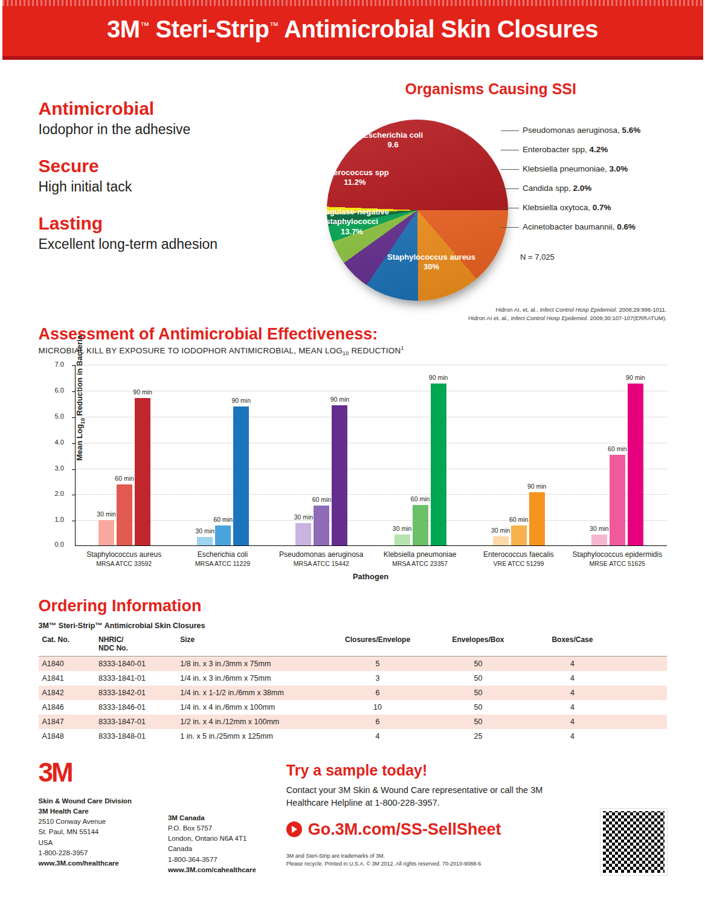3M™ Steri-Strip™ Antimicrobial Skin Closures
Antimicrobial
Iodophor in the adhesive
Secure
High initial tack
Lasting
Excellent long-term adhesion
Organisms Causing SSI
Escherichia coli
9.6
Enterococcus spp
11.2%
Coagulase-negative
staphylococci
13.7%
Staphylococcus aureus
30%
Pseudomonas aeruginosa, 5.6%
Enterobacter spp, 4.2%
Klebsiella pneumoniae, 3.0%
Candida spp, 2.0%
Klebsiella oxytoca, 0.7%
Acinetobacter baumannii, 0.6%
N = 7,025
Hidron AI, et. al., Infect Control Hosp Epidemiol. 2008;29:996-1011.
Hidron AI et. al., Infect Control Hosp Epidemiol. 2009;30:107-107(ERRATUM).
Assessment of Antimicrobial Effectiveness:
Microbial kill by exposure to iodophor antimicrobial, mean log10 reduction1
Mean Log10 Reduction in Bacteria
7.0
6.0
5.0
4.0
3.0
2.0
1.0
0.0
30 min
60 min
90 min
30 min
60 min
90 min
30 min
60 min
90 min
30 min
60 min
90 min
30 min
60 min
90 min
30 min
60 min
90 min
Staphylococcus aureusMRSA ATCC 33592
Escherichia coliMRSA ATCC 11229
Pseudomonas aeruginosaMRSA ATCC 15442
Klebsiella pneumoniaeMRSA ATCC 23357
Enterococcus faecalisVRE ATCC 51299
Staphylococcus epidermidisMRSE ATCC 51625
Pathogen
Ordering Information
3M™ Steri-Strip™ Antimicrobial Skin Closures
| Cat. No. | NHRIC/ NDC No. | Size | Closures/Envelope | Envelopes/Box | Boxes/Case | |
| --- | --- | --- | --- | --- | --- | --- |
| A1840 | 8333-1840-01 | 1/8 in. x 3 in./3mm x 75mm | 5 | 50 | 4 | |
| A1841 | 8333-1841-01 | 1/4 in. x 3 in./6mm x 75mm | 3 | 50 | 4 | |
| A1842 | 8333-1842-01 | 1/4 in. x 1-1/2 in./6mm x 38mm | 6 | 50 | 4 | |
| A1846 | 8333-1846-01 | 1/4 in. x 4 in./6mm x 100mm | 10 | 50 | 4 | |
| A1847 | 8333-1847-01 | 1/2 in. x 4 in./12mm x 100mm | 6 | 50 | 4 | |
| A1848 | 8333-1848-01 | 1 in. x 5 in./25mm x 125mm | 4 | 25 | 4 | |
3M
Skin & Wound Care Division
3M Health Care
2510 Conway Avenue
St. Paul, MN 55144
USA
1-800-228-3957
www.3M.com/healthcare
3M Canada
P.O. Box 5757
London, Ontario N6A 4T1
Canada
1-800-364-3577
www.3M.com/cahealthcare
Try a sample today!
Contact your 3M Skin & Wound Care representative or call the 3M Healthcare Helpline at 1-800-228-3957.
Go.3M.com/SS-SellSheet
3M and Steri-Strip are trademarks of 3M.
Please recycle. Printed in U.S.A. © 3M 2012. All rights reserved. 70-2010-9088-6